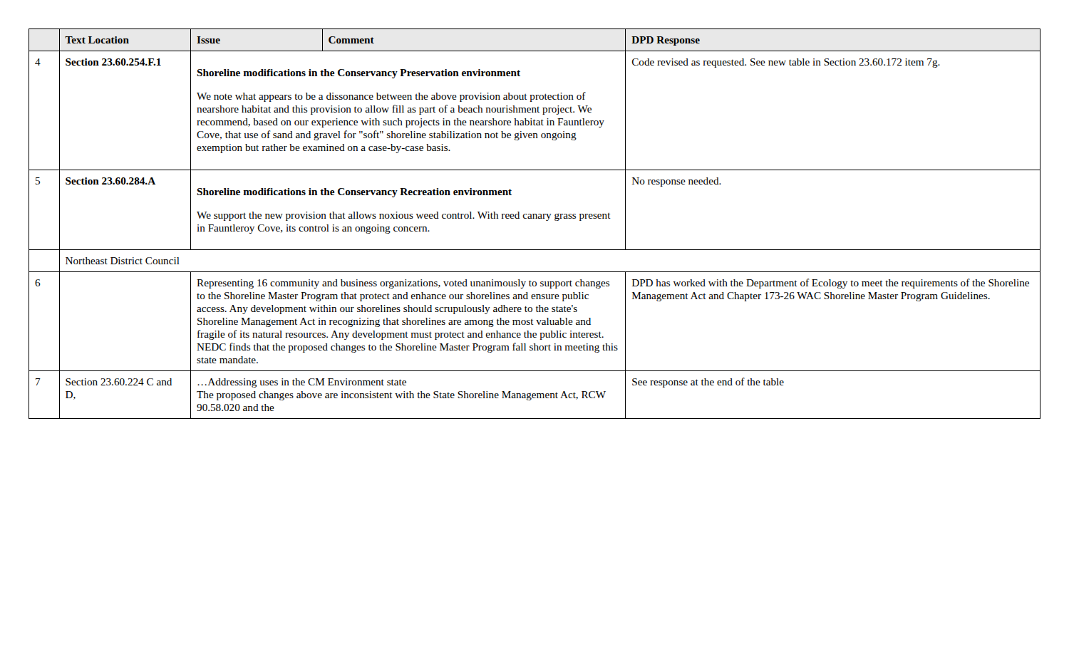| | Text Location | Issue | Comment | DPD Response |
| --- | --- | --- | --- | --- |
| 4 | Section 23.60.254.F.1 | Shoreline modifications in the Conservancy Preservation environment We note what appears to be a dissonance between the above provision about protection of nearshore habitat and this provision to allow fill as part of a beach nourishment project. We recommend, based on our experience with such projects in the nearshore habitat in Fauntleroy Cove, that use of sand and gravel for "soft" shoreline stabilization not be given ongoing exemption but rather be examined on a case-by-case basis. | Code revised as requested. See new table in Section 23.60.172 item 7g. |
| 5 | Section 23.60.284.A | Shoreline modifications in the Conservancy Recreation environment We support the new provision that allows noxious weed control. With reed canary grass present in Fauntleroy Cove, its control is an ongoing concern. | No response needed. |
| | Northeast District Council |
| 6 | | Representing 16 community and business organizations, voted unanimously to support changes to the Shoreline Master Program that protect and enhance our shorelines and ensure public access. Any development within our shorelines should scrupulously adhere to the state's Shoreline Management Act in recognizing that shorelines are among the most valuable and fragile of its natural resources. Any development must protect and enhance the public interest. NEDC finds that the proposed changes to the Shoreline Master Program fall short in meeting this state mandate. | DPD has worked with the Department of Ecology to meet the requirements of the Shoreline Management Act and Chapter 173-26 WAC Shoreline Master Program Guidelines. |
| 7 | Section 23.60.224 C and D, | …Addressing uses in the CM Environment state The proposed changes above are inconsistent with the State Shoreline Management Act, RCW 90.58.020 and the | See response at the end of the table |